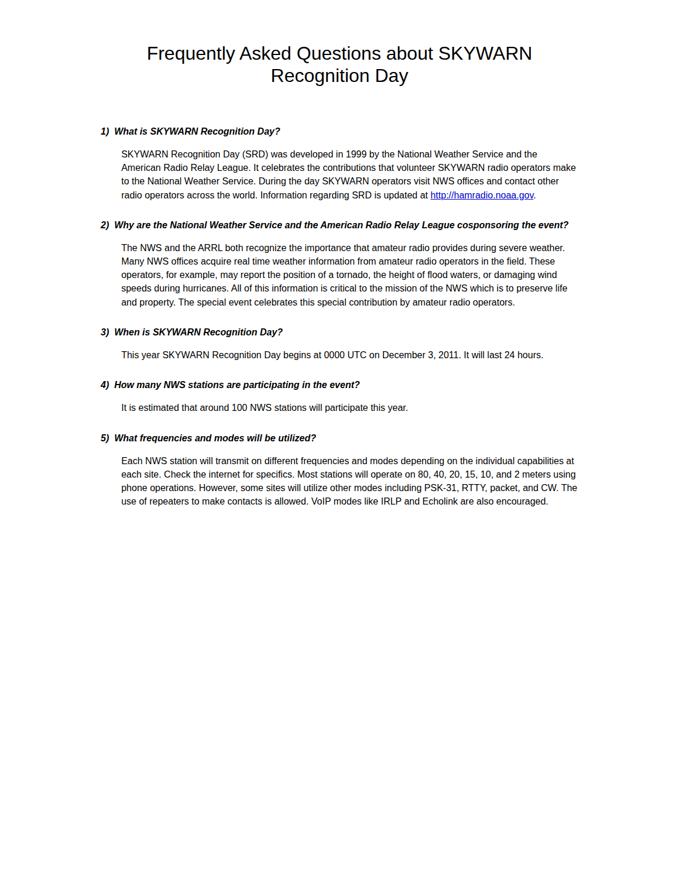Frequently Asked Questions about SKYWARN Recognition Day
What is SKYWARN Recognition Day?
SKYWARN Recognition Day (SRD) was developed in 1999 by the National Weather Service and the American Radio Relay League. It celebrates the contributions that volunteer SKYWARN radio operators make to the National Weather Service. During the day SKYWARN operators visit NWS offices and contact other radio operators across the world. Information regarding SRD is updated at http://hamradio.noaa.gov.
Why are the National Weather Service and the American Radio Relay League cosponsoring the event?
The NWS and the ARRL both recognize the importance that amateur radio provides during severe weather. Many NWS offices acquire real time weather information from amateur radio operators in the field. These operators, for example, may report the position of a tornado, the height of flood waters, or damaging wind speeds during hurricanes. All of this information is critical to the mission of the NWS which is to preserve life and property. The special event celebrates this special contribution by amateur radio operators.
When is SKYWARN Recognition Day?
This year SKYWARN Recognition Day begins at 0000 UTC on December 3, 2011. It will last 24 hours.
How many NWS stations are participating in the event?
It is estimated that around 100 NWS stations will participate this year.
What frequencies and modes will be utilized?
Each NWS station will transmit on different frequencies and modes depending on the individual capabilities at each site. Check the internet for specifics. Most stations will operate on 80, 40, 20, 15, 10, and 2 meters using phone operations. However, some sites will utilize other modes including PSK-31, RTTY, packet, and CW. The use of repeaters to make contacts is allowed. VoIP modes like IRLP and Echolink are also encouraged.